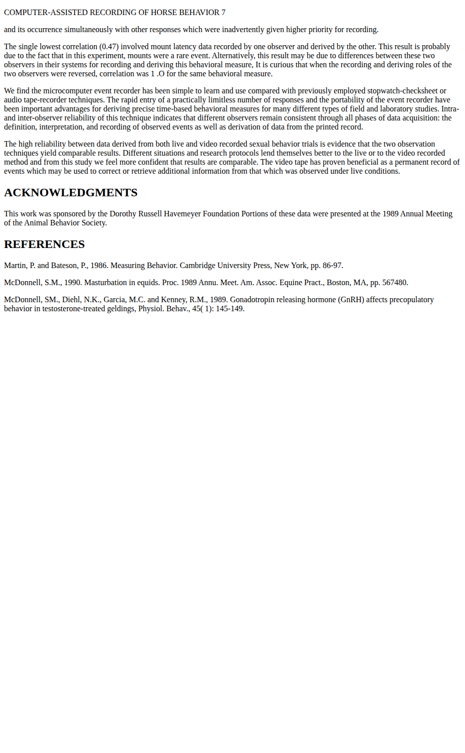COMPUTER-ASSISTED RECORDING OF HORSE BEHAVIOR 7
and its occurrence simultaneously with other responses which were inadvertently given higher priority for recording.
The single lowest correlation (0.47) involved mount latency data recorded by one observer and derived by the other. This result is probably due to the fact that in this experiment, mounts were a rare event. Alternatively, this result may be due to differences between these two observers in their systems for recording and deriving this behavioral measure, It is curious that when the recording and deriving roles of the two observers were reversed, correlation was 1 .O for the same behavioral measure.
We find the microcomputer event recorder has been simple to learn and use compared with previously employed stopwatch-checksheet or audio tape-recorder techniques. The rapid entry of a practically limitless number of responses and the portability of the event recorder have been important advantages for deriving precise time-based behavioral measures for many different types of field and laboratory studies. Intra- and inter-observer reliability of this technique indicates that different observers remain consistent through all phases of data acquisition: the definition, interpretation, and recording of observed events as well as derivation of data from the printed record.
The high reliability between data derived from both live and video recorded sexual behavior trials is evidence that the two observation techniques yield comparable results. Different situations and research protocols lend themselves better to the live or to the video recorded method and from this study we feel more confident that results are comparable. The video tape has proven beneficial as a permanent record of events which may be used to correct or retrieve additional information from that which was observed under live conditions.
ACKNOWLEDGMENTS
This work was sponsored by the Dorothy Russell Havemeyer Foundation Portions of these data were presented at the 1989 Annual Meeting of the Animal Behavior Society.
REFERENCES
Martin, P. and Bateson, P., 1986. Measuring Behavior. Cambridge University Press, New York, pp. 86-97.
McDonnell, S.M., 1990. Masturbation in equids. Proc. 1989 Annu. Meet. Am. Assoc. Equine Pract., Boston, MA, pp. 567480.
McDonnell, SM., Diehl, N.K., Garcia, M.C. and Kenney, R.M., 1989. Gonadotropin releasing hormone (GnRH) affects precopulatory behavior in testosterone-treated geldings, Physiol. Behav., 45( 1): 145-149.